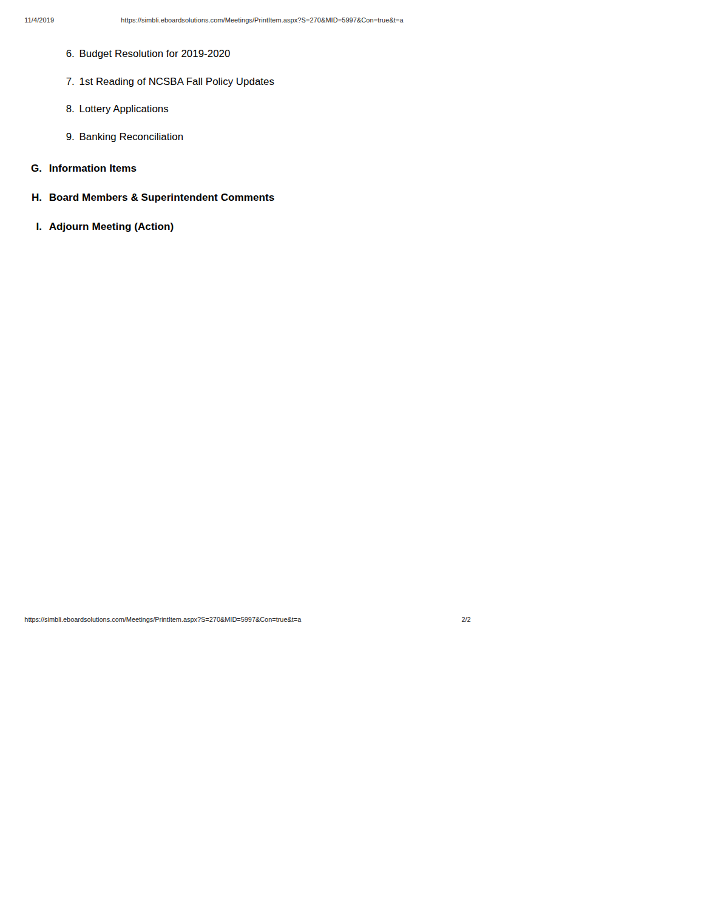11/4/2019 https://simbli.eboardsolutions.com/Meetings/PrintItem.aspx?S=270&MID=5997&Con=true&t=a
6 Budget Resolution for 2019-2020
71st Reading of NCSBA Fall Policy Updates
8 Lottery Applications
9 Banking Reconciliation
GInformation Items
HBoard Members & Superintendent Comments
IAdjourn Meeting (Action)
https://simbli.eboardsolutions.com/Meetings/PrintItem.aspx?S=270&MID=5997&Con=true&t=a 2/2